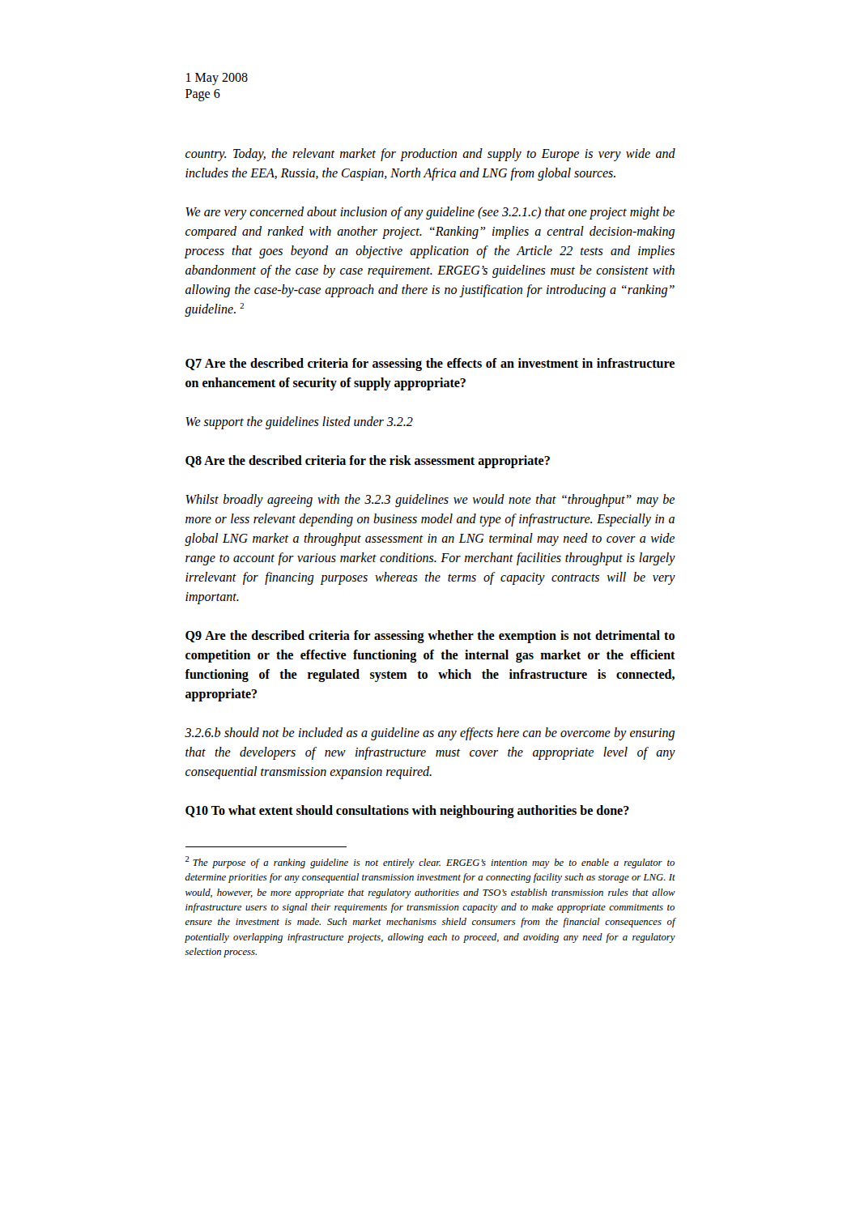1 May 2008
Page 6
country. Today, the relevant market for production and supply to Europe is very wide and includes the EEA, Russia, the Caspian, North Africa and LNG from global sources.
We are very concerned about inclusion of any guideline (see 3.2.1.c) that one project might be compared and ranked with another project. “Ranking” implies a central decision-making process that goes beyond an objective application of the Article 22 tests and implies abandonment of the case by case requirement. ERGEG’s guidelines must be consistent with allowing the case-by-case approach and there is no justification for introducing a “ranking” guideline. 2
Q7 Are the described criteria for assessing the effects of an investment in infrastructure on enhancement of security of supply appropriate?
We support the guidelines listed under 3.2.2
Q8 Are the described criteria for the risk assessment appropriate?
Whilst broadly agreeing with the 3.2.3 guidelines we would note that “throughput” may be more or less relevant depending on business model and type of infrastructure. Especially in a global LNG market a throughput assessment in an LNG terminal may need to cover a wide range to account for various market conditions. For merchant facilities throughput is largely irrelevant for financing purposes whereas the terms of capacity contracts will be very important.
Q9 Are the described criteria for assessing whether the exemption is not detrimental to competition or the effective functioning of the internal gas market or the efficient functioning of the regulated system to which the infrastructure is connected, appropriate?
3.2.6.b should not be included as a guideline as any effects here can be overcome by ensuring that the developers of new infrastructure must cover the appropriate level of any consequential transmission expansion required.
Q10 To what extent should consultations with neighbouring authorities be done?
2 The purpose of a ranking guideline is not entirely clear. ERGEG’s intention may be to enable a regulator to determine priorities for any consequential transmission investment for a connecting facility such as storage or LNG. It would, however, be more appropriate that regulatory authorities and TSO’s establish transmission rules that allow infrastructure users to signal their requirements for transmission capacity and to make appropriate commitments to ensure the investment is made. Such market mechanisms shield consumers from the financial consequences of potentially overlapping infrastructure projects, allowing each to proceed, and avoiding any need for a regulatory selection process.